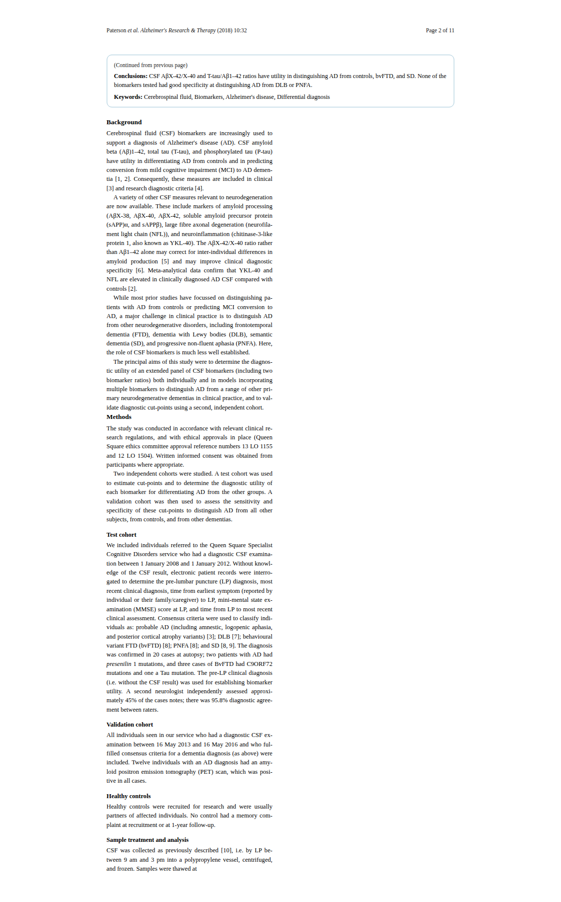Paterson et al. Alzheimer's Research & Therapy (2018) 10:32
Page 2 of 11
(Continued from previous page)
Conclusions: CSF AβX-42/X-40 and T-tau/Aβ1–42 ratios have utility in distinguishing AD from controls, bvFTD, and SD. None of the biomarkers tested had good specificity at distinguishing AD from DLB or PNFA.
Keywords: Cerebrospinal fluid, Biomarkers, Alzheimer's disease, Differential diagnosis
Background
Cerebrospinal fluid (CSF) biomarkers are increasingly used to support a diagnosis of Alzheimer's disease (AD). CSF amyloid beta (Aβ)1–42, total tau (T-tau), and phosphorylated tau (P-tau) have utility in differentiating AD from controls and in predicting conversion from mild cognitive impairment (MCI) to AD dementia [1, 2]. Consequently, these measures are included in clinical [3] and research diagnostic criteria [4].
A variety of other CSF measures relevant to neurodegeneration are now available. These include markers of amyloid processing (AβX-38, AβX-40, AβX-42, soluble amyloid precursor protein (sAPP)α, and sAPPβ), large fibre axonal degeneration (neurofilament light chain (NFL)), and neuroinflammation (chitinase-3-like protein 1, also known as YKL-40). The AβX-42/X-40 ratio rather than Aβ1–42 alone may correct for inter-individual differences in amyloid production [5] and may improve clinical diagnostic specificity [6]. Meta-analytical data confirm that YKL-40 and NFL are elevated in clinically diagnosed AD CSF compared with controls [2].
While most prior studies have focussed on distinguishing patients with AD from controls or predicting MCI conversion to AD, a major challenge in clinical practice is to distinguish AD from other neurodegenerative disorders, including frontotemporal dementia (FTD), dementia with Lewy bodies (DLB), semantic dementia (SD), and progressive non-fluent aphasia (PNFA). Here, the role of CSF biomarkers is much less well established.
The principal aims of this study were to determine the diagnostic utility of an extended panel of CSF biomarkers (including two biomarker ratios) both individually and in models incorporating multiple biomarkers to distinguish AD from a range of other primary neurodegenerative dementias in clinical practice, and to validate diagnostic cut-points using a second, independent cohort.
Methods
The study was conducted in accordance with relevant clinical research regulations, and with ethical approvals in place (Queen Square ethics committee approval reference numbers 13 LO 1155 and 12 LO 1504). Written informed consent was obtained from participants where appropriate.
Two independent cohorts were studied. A test cohort was used to estimate cut-points and to determine the diagnostic utility of each biomarker for differentiating AD from the other groups. A validation cohort was then used to assess the sensitivity and specificity of these cut-points to distinguish AD from all other subjects, from controls, and from other dementias.
Test cohort
We included individuals referred to the Queen Square Specialist Cognitive Disorders service who had a diagnostic CSF examination between 1 January 2008 and 1 January 2012. Without knowledge of the CSF result, electronic patient records were interrogated to determine the pre-lumbar puncture (LP) diagnosis, most recent clinical diagnosis, time from earliest symptom (reported by individual or their family/caregiver) to LP, mini-mental state examination (MMSE) score at LP, and time from LP to most recent clinical assessment. Consensus criteria were used to classify individuals as: probable AD (including amnestic, logopenic aphasia, and posterior cortical atrophy variants) [3]; DLB [7]; behavioural variant FTD (bvFTD) [8]; PNFA [8]; and SD [8, 9]. The diagnosis was confirmed in 20 cases at autopsy; two patients with AD had presenilin 1 mutations, and three cases of BvFTD had C9ORF72 mutations and one a Tau mutation. The pre-LP clinical diagnosis (i.e. without the CSF result) was used for establishing biomarker utility. A second neurologist independently assessed approximately 45% of the cases notes; there was 95.8% diagnostic agreement between raters.
Validation cohort
All individuals seen in our service who had a diagnostic CSF examination between 16 May 2013 and 16 May 2016 and who fulfilled consensus criteria for a dementia diagnosis (as above) were included. Twelve individuals with an AD diagnosis had an amyloid positron emission tomography (PET) scan, which was positive in all cases.
Healthy controls
Healthy controls were recruited for research and were usually partners of affected individuals. No control had a memory complaint at recruitment or at 1-year follow-up.
Sample treatment and analysis
CSF was collected as previously described [10], i.e. by LP between 9 am and 3 pm into a polypropylene vessel, centrifuged, and frozen. Samples were thawed at